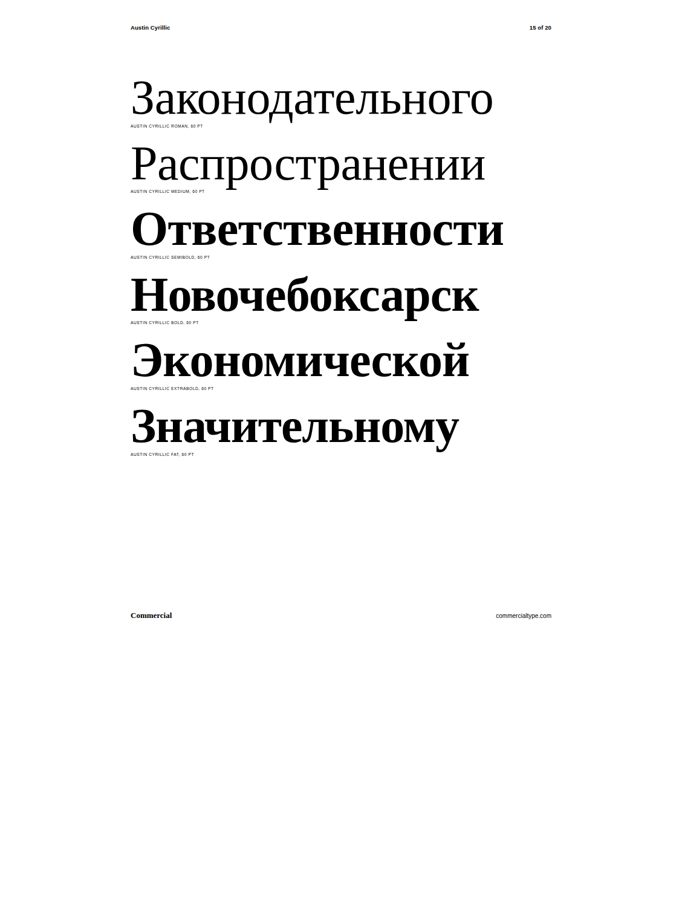Austin Cyrillic 15 of 20
Законодательного
Austin Cyrillic Roman, 60 pt
Распространении
Austin Cyrillic Medium, 60 pt
Ответственности
Austin Cyrillic Semibold, 60 pt
Новочебоксарск
Austin Cyrillic Bold, 60 pt
Экономической
Austin Cyrillic Extrabold, 60 pt
Значительному
Austin Cyrillic Fat, 60 pt
Commercial commercialtype.com